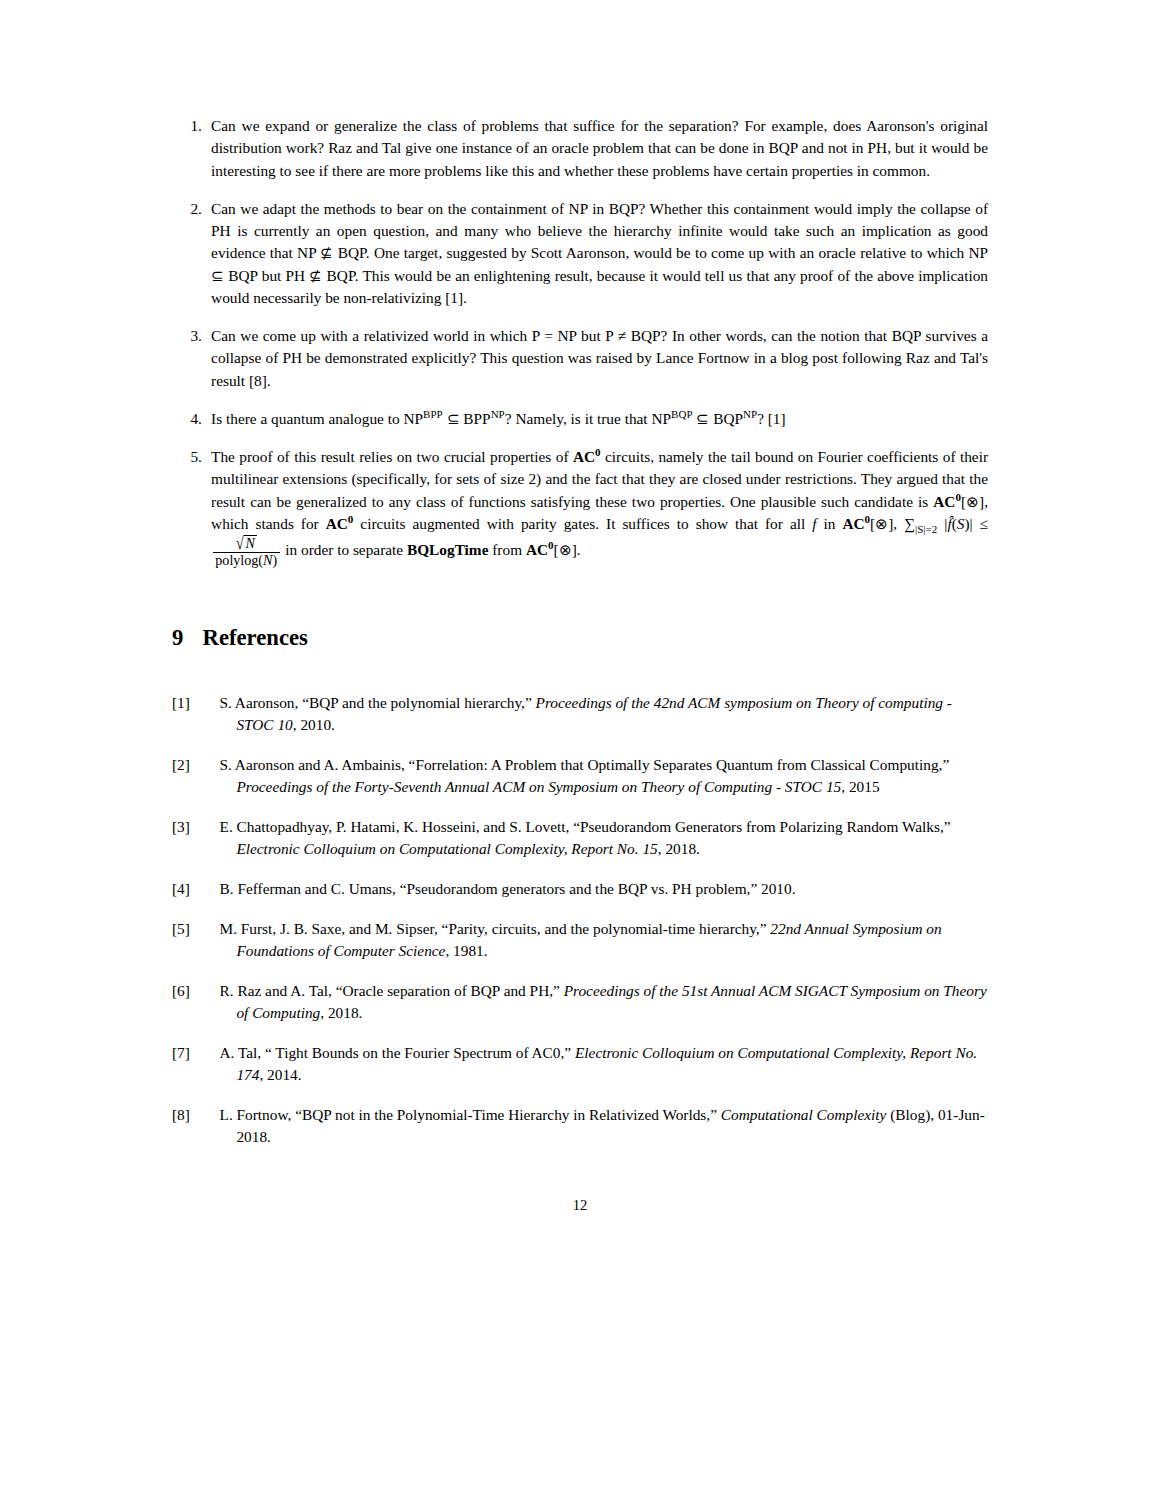Can we expand or generalize the class of problems that suffice for the separation? For example, does Aaronson's original distribution work? Raz and Tal give one instance of an oracle problem that can be done in BQP and not in PH, but it would be interesting to see if there are more problems like this and whether these problems have certain properties in common.
Can we adapt the methods to bear on the containment of NP in BQP? Whether this containment would imply the collapse of PH is currently an open question, and many who believe the hierarchy infinite would take such an implication as good evidence that NP ⊈ BQP. One target, suggested by Scott Aaronson, would be to come up with an oracle relative to which NP ⊆ BQP but PH ⊈ BQP. This would be an enlightening result, because it would tell us that any proof of the above implication would necessarily be non-relativizing [1].
Can we come up with a relativized world in which P = NP but P ≠ BQP? In other words, can the notion that BQP survives a collapse of PH be demonstrated explicitly? This question was raised by Lance Fortnow in a blog post following Raz and Tal's result [8].
Is there a quantum analogue to NPBPP ⊆ BPPNP? Namely, is it true that NPBQP ⊆ BQPNP? [1]
The proof of this result relies on two crucial properties of AC0 circuits, namely the tail bound on Fourier coefficients of their multilinear extensions (specifically, for sets of size 2) and the fact that they are closed under restrictions. They argued that the result can be generalized to any class of functions satisfying these two properties. One plausible such candidate is AC0[⊗], which stands for AC0 circuits augmented with parity gates. It suffices to show that for all f in AC0[⊗], ∑|S|=2 |f̂(S)| ≤ √N polylog(N) in order to separate BQLogTime from AC0[⊗].
9 References
[1] S. Aaronson, “BQP and the polynomial hierarchy,” Proceedings of the 42nd ACM symposium on Theory of computing - STOC 10, 2010.
[2] S. Aaronson and A. Ambainis, “Forrelation: A Problem that Optimally Separates Quantum from Classical Computing,” Proceedings of the Forty-Seventh Annual ACM on Symposium on Theory of Computing - STOC 15, 2015
[3] E. Chattopadhyay, P. Hatami, K. Hosseini, and S. Lovett, “Pseudorandom Generators from Polarizing Random Walks,” Electronic Colloquium on Computational Complexity, Report No. 15, 2018.
[4] B. Fefferman and C. Umans, “Pseudorandom generators and the BQP vs. PH problem,” 2010.
[5] M. Furst, J. B. Saxe, and M. Sipser, “Parity, circuits, and the polynomial-time hierarchy,” 22nd Annual Symposium on Foundations of Computer Science, 1981.
[6] R. Raz and A. Tal, “Oracle separation of BQP and PH,” Proceedings of the 51st Annual ACM SIGACT Symposium on Theory of Computing, 2018.
[7] A. Tal, “ Tight Bounds on the Fourier Spectrum of AC0,” Electronic Colloquium on Computational Complexity, Report No. 174, 2014.
[8] L. Fortnow, “BQP not in the Polynomial-Time Hierarchy in Relativized Worlds,” Computational Complexity (Blog), 01-Jun-2018.
12